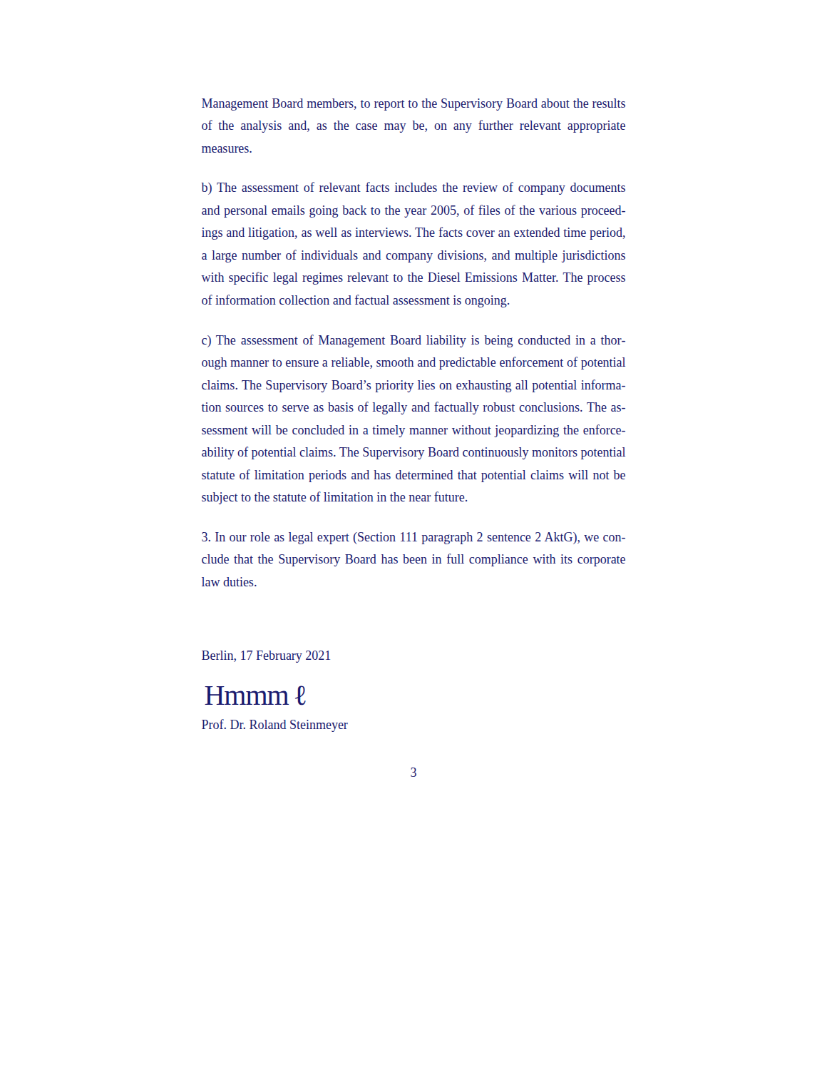Management Board members, to report to the Supervisory Board about the results of the analysis and, as the case may be, on any further relevant appropriate measures.
b) The assessment of relevant facts includes the review of company documents and personal emails going back to the year 2005, of files of the various proceedings and litigation, as well as interviews. The facts cover an extended time period, a large number of individuals and company divisions, and multiple jurisdictions with specific legal regimes relevant to the Diesel Emissions Matter. The process of information collection and factual assessment is ongoing.
c) The assessment of Management Board liability is being conducted in a thorough manner to ensure a reliable, smooth and predictable enforcement of potential claims. The Supervisory Board’s priority lies on exhausting all potential information sources to serve as basis of legally and factually robust conclusions. The assessment will be concluded in a timely manner without jeopardizing the enforceability of potential claims. The Supervisory Board continuously monitors potential statute of limitation periods and has determined that potential claims will not be subject to the statute of limitation in the near future.
3. In our role as legal expert (Section 111 paragraph 2 sentence 2 AktG), we conclude that the Supervisory Board has been in full compliance with its corporate law duties.
Berlin, 17 February 2021
Hmmm ℓ
Prof. Dr. Roland Steinmeyer
3